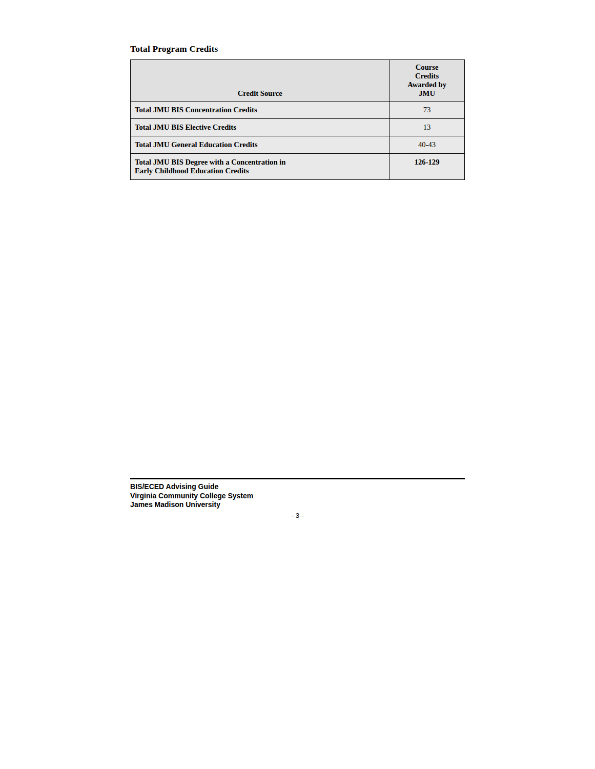Total Program Credits
| Credit Source | Course Credits Awarded by JMU |
| --- | --- |
| Total JMU BIS Concentration Credits | 73 |
| Total JMU BIS Elective Credits | 13 |
| Total JMU General Education Credits | 40-43 |
| Total JMU BIS Degree with a Concentration in Early Childhood Education Credits | 126-129 |
BIS/ECED Advising Guide
Virginia Community College System
James Madison University
- 3 -